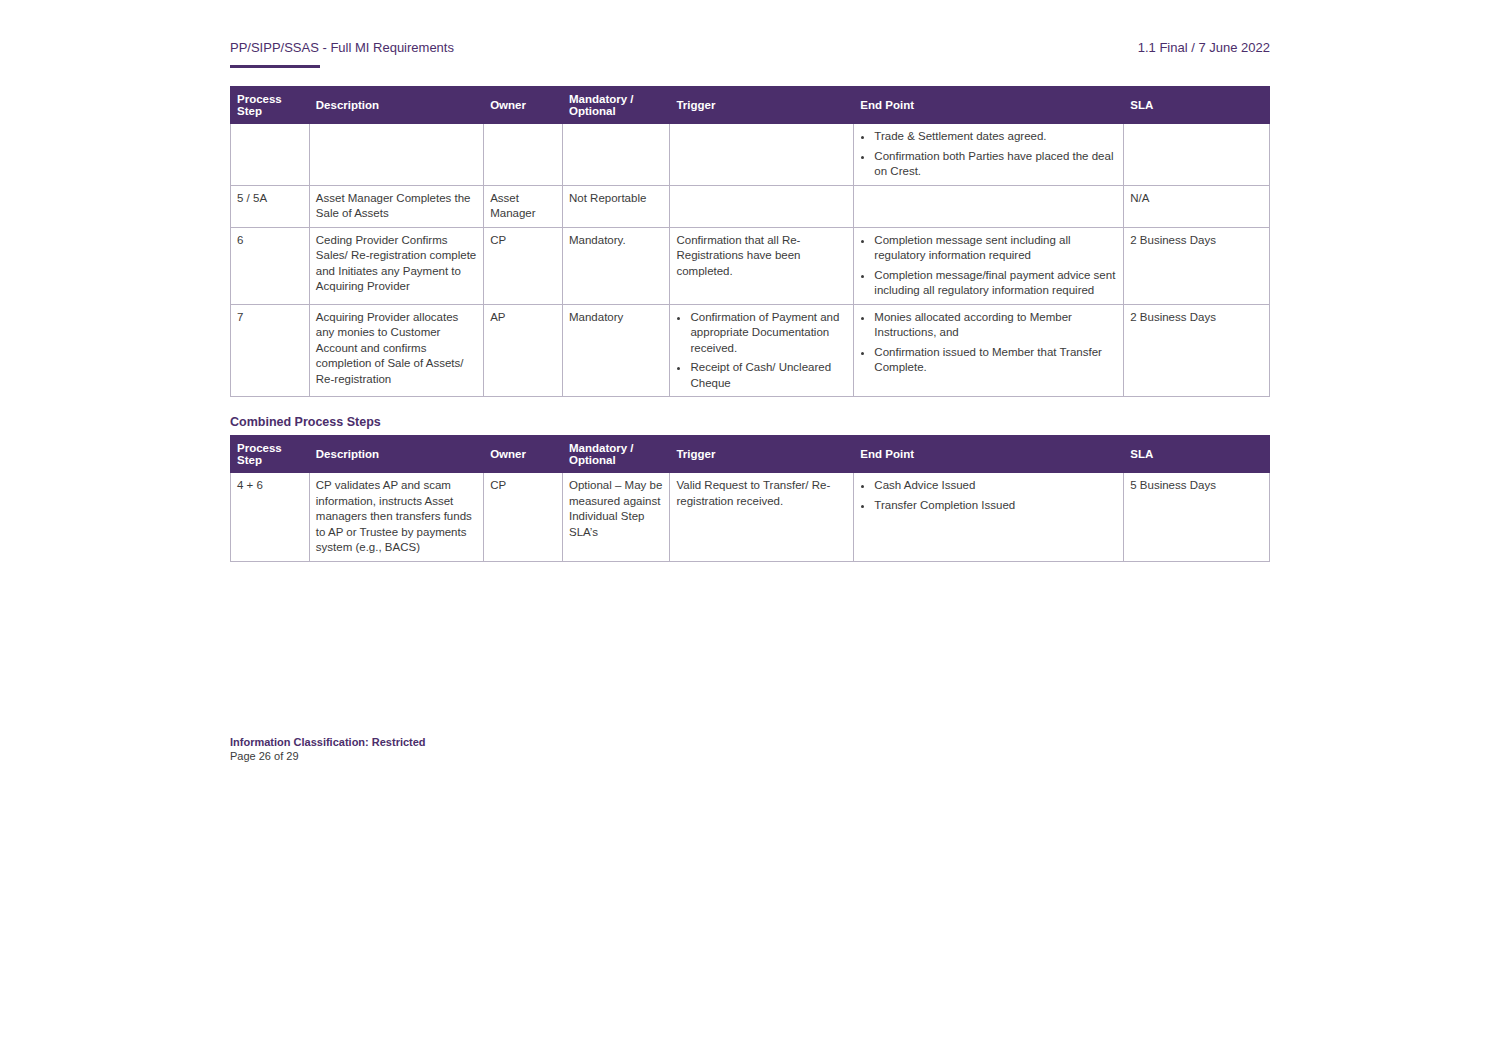PP/SIPP/SSAS - Full MI Requirements
1.1 Final / 7 June 2022
| Process Step | Description | Owner | Mandatory / Optional | Trigger | End Point | SLA |
| --- | --- | --- | --- | --- | --- | --- |
| | | | | | Trade & Settlement dates agreed. Confirmation both Parties have placed the deal on Crest. | |
| 5 / 5A | Asset Manager Completes the Sale of Assets | Asset Manager | Not Reportable | | | N/A |
| 6 | Ceding Provider Confirms Sales/ Re-registration complete and Initiates any Payment to Acquiring Provider | CP | Mandatory. | Confirmation that all Re-Registrations have been completed. | Completion message sent including all regulatory information required Completion message/final payment advice sent including all regulatory information required | 2 Business Days |
| 7 | Acquiring Provider allocates any monies to Customer Account and confirms completion of Sale of Assets/ Re-registration | AP | Mandatory | Confirmation of Payment and appropriate Documentation received. Receipt of Cash/ Uncleared Cheque | Monies allocated according to Member Instructions, and Confirmation issued to Member that Transfer Complete. | 2 Business Days |
Combined Process Steps
| Process Step | Description | Owner | Mandatory / Optional | Trigger | End Point | SLA |
| --- | --- | --- | --- | --- | --- | --- |
| 4 + 6 | CP validates AP and scam information, instructs Asset managers then transfers funds to AP or Trustee by payments system (e.g., BACS) | CP | Optional – May be measured against Individual Step SLA’s | Valid Request to Transfer/ Re-registration received. | Cash Advice Issued Transfer Completion Issued | 5 Business Days |
Information Classification: Restricted
Page 26 of 29